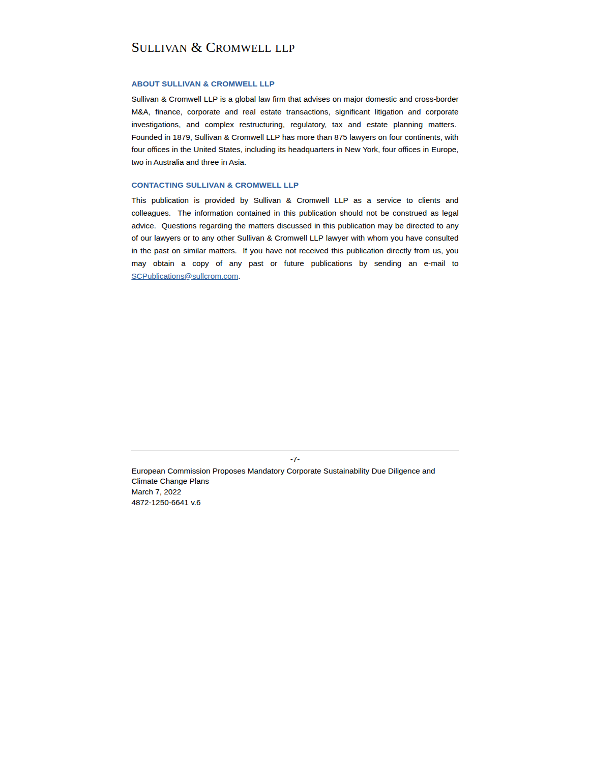SULLIVAN & CROMWELL LLP
ABOUT SULLIVAN & CROMWELL LLP
Sullivan & Cromwell LLP is a global law firm that advises on major domestic and cross-border M&A, finance, corporate and real estate transactions, significant litigation and corporate investigations, and complex restructuring, regulatory, tax and estate planning matters. Founded in 1879, Sullivan & Cromwell LLP has more than 875 lawyers on four continents, with four offices in the United States, including its headquarters in New York, four offices in Europe, two in Australia and three in Asia.
CONTACTING SULLIVAN & CROMWELL LLP
This publication is provided by Sullivan & Cromwell LLP as a service to clients and colleagues. The information contained in this publication should not be construed as legal advice. Questions regarding the matters discussed in this publication may be directed to any of our lawyers or to any other Sullivan & Cromwell LLP lawyer with whom you have consulted in the past on similar matters. If you have not received this publication directly from us, you may obtain a copy of any past or future publications by sending an e-mail to SCPublications@sullcrom.com.
-7-
European Commission Proposes Mandatory Corporate Sustainability Due Diligence and Climate Change Plans
March 7, 2022
4872-1250-6641 v.6